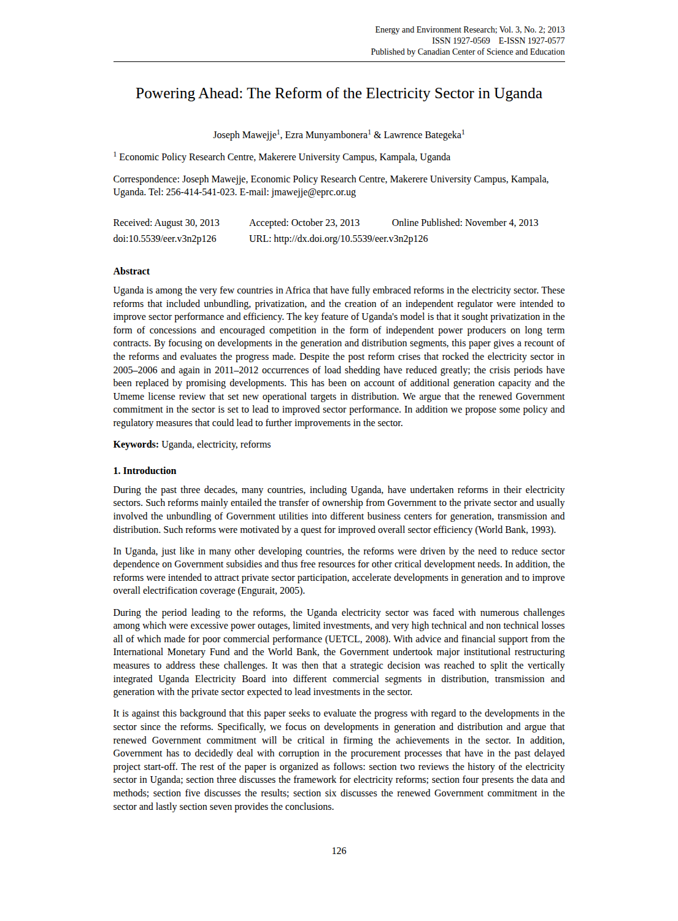Energy and Environment Research; Vol. 3, No. 2; 2013
ISSN 1927-0569 E-ISSN 1927-0577
Published by Canadian Center of Science and Education
Powering Ahead: The Reform of the Electricity Sector in Uganda
Joseph Mawejje1, Ezra Munyambonera1 & Lawrence Bategeka1
1 Economic Policy Research Centre, Makerere University Campus, Kampala, Uganda
Correspondence: Joseph Mawejje, Economic Policy Research Centre, Makerere University Campus, Kampala, Uganda. Tel: 256-414-541-023. E-mail: jmawejje@eprc.or.ug
| Received: August 30, 2013 | Accepted: October 23, 2013 | Online Published: November 4, 2013 |
| doi:10.5539/eer.v3n2p126 | URL: http://dx.doi.org/10.5539/eer.v3n2p126 |
Abstract
Uganda is among the very few countries in Africa that have fully embraced reforms in the electricity sector. These reforms that included unbundling, privatization, and the creation of an independent regulator were intended to improve sector performance and efficiency. The key feature of Uganda's model is that it sought privatization in the form of concessions and encouraged competition in the form of independent power producers on long term contracts. By focusing on developments in the generation and distribution segments, this paper gives a recount of the reforms and evaluates the progress made. Despite the post reform crises that rocked the electricity sector in 2005–2006 and again in 2011–2012 occurrences of load shedding have reduced greatly; the crisis periods have been replaced by promising developments. This has been on account of additional generation capacity and the Umeme license review that set new operational targets in distribution. We argue that the renewed Government commitment in the sector is set to lead to improved sector performance. In addition we propose some policy and regulatory measures that could lead to further improvements in the sector.
Keywords: Uganda, electricity, reforms
1. Introduction
During the past three decades, many countries, including Uganda, have undertaken reforms in their electricity sectors. Such reforms mainly entailed the transfer of ownership from Government to the private sector and usually involved the unbundling of Government utilities into different business centers for generation, transmission and distribution. Such reforms were motivated by a quest for improved overall sector efficiency (World Bank, 1993).
In Uganda, just like in many other developing countries, the reforms were driven by the need to reduce sector dependence on Government subsidies and thus free resources for other critical development needs. In addition, the reforms were intended to attract private sector participation, accelerate developments in generation and to improve overall electrification coverage (Engurait, 2005).
During the period leading to the reforms, the Uganda electricity sector was faced with numerous challenges among which were excessive power outages, limited investments, and very high technical and non technical losses all of which made for poor commercial performance (UETCL, 2008). With advice and financial support from the International Monetary Fund and the World Bank, the Government undertook major institutional restructuring measures to address these challenges. It was then that a strategic decision was reached to split the vertically integrated Uganda Electricity Board into different commercial segments in distribution, transmission and generation with the private sector expected to lead investments in the sector.
It is against this background that this paper seeks to evaluate the progress with regard to the developments in the sector since the reforms. Specifically, we focus on developments in generation and distribution and argue that renewed Government commitment will be critical in firming the achievements in the sector. In addition, Government has to decidedly deal with corruption in the procurement processes that have in the past delayed project start-off. The rest of the paper is organized as follows: section two reviews the history of the electricity sector in Uganda; section three discusses the framework for electricity reforms; section four presents the data and methods; section five discusses the results; section six discusses the renewed Government commitment in the sector and lastly section seven provides the conclusions.
126